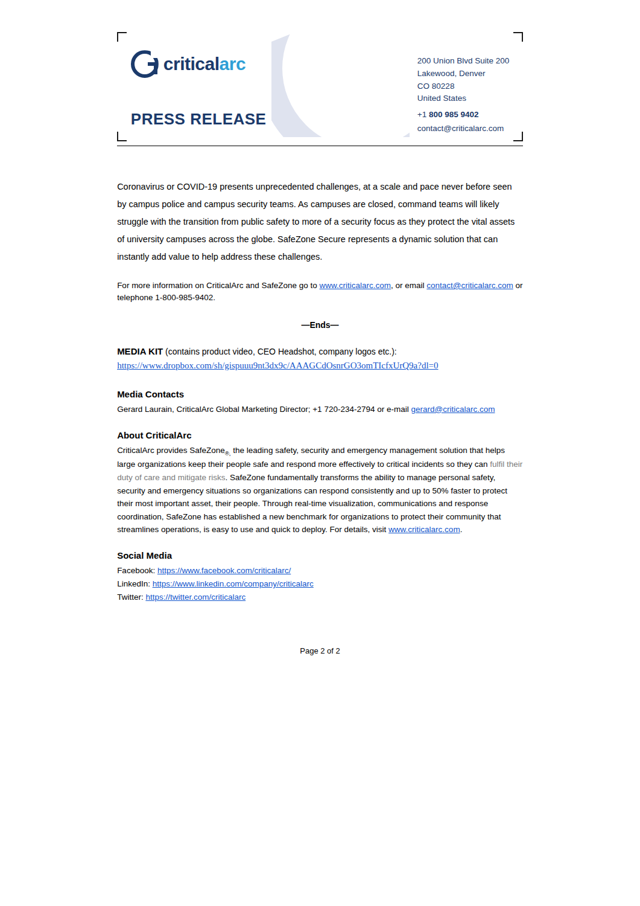critical arc
PRESS RELEASE
200 Union Blvd Suite 200
Lakewood, Denver
CO 80228
United States
+1 800 985 9402
contact@criticalarc.com
Coronavirus or COVID-19 presents unprecedented challenges, at a scale and pace never before seen by campus police and campus security teams. As campuses are closed, command teams will likely struggle with the transition from public safety to more of a security focus as they protect the vital assets of university campuses across the globe. SafeZone Secure represents a dynamic solution that can instantly add value to help address these challenges.
For more information on CriticalArc and SafeZone go to www.criticalarc.com, or email contact@criticalarc.com or telephone 1-800-985-9402.
—Ends—
MEDIA KIT (contains product video, CEO Headshot, company logos etc.):
https://www.dropbox.com/sh/gispuuu9nt3dx9c/AAAGCdOsnrGO3omTIcfxUrQ9a?dl=0
Media Contacts
Gerard Laurain, CriticalArc Global Marketing Director; +1 720-234-2794 or e-mail gerard@criticalarc.com
About CriticalArc
CriticalArc provides SafeZone®, the leading safety, security and emergency management solution that helps large organizations keep their people safe and respond more effectively to critical incidents so they can fulfil their duty of care and mitigate risks. SafeZone fundamentally transforms the ability to manage personal safety, security and emergency situations so organizations can respond consistently and up to 50% faster to protect their most important asset, their people. Through real-time visualization, communications and response coordination, SafeZone has established a new benchmark for organizations to protect their community that streamlines operations, is easy to use and quick to deploy. For details, visit www.criticalarc.com.
Social Media
Facebook: https://www.facebook.com/criticalarc/
LinkedIn: https://www.linkedin.com/company/criticalarc
Twitter: https://twitter.com/criticalarc
Page 2 of 2